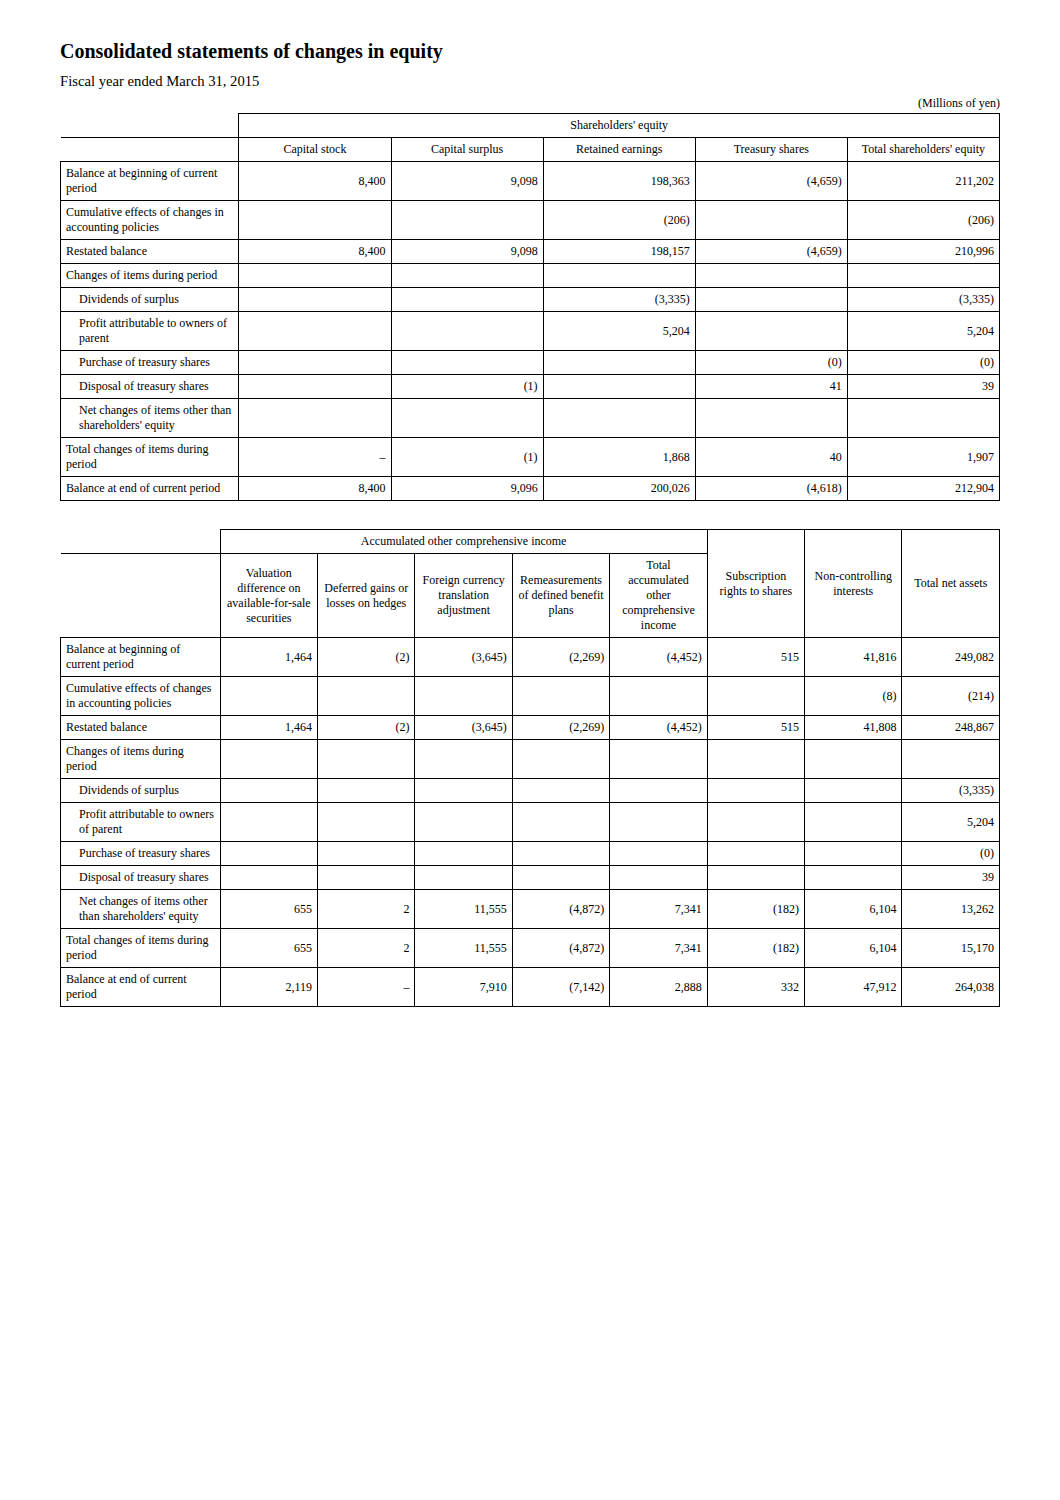Consolidated statements of changes in equity
Fiscal year ended March 31, 2015
(Millions of yen)
| | Shareholders' equity |
| --- | --- |
| | Capital stock | Capital surplus | Retained earnings | Treasury shares | Total shareholders' equity |
| Balance at beginning of current period | 8,400 | 9,098 | 198,363 | (4,659) | 211,202 |
| Cumulative effects of changes in accounting policies | | | (206) | | (206) |
| Restated balance | 8,400 | 9,098 | 198,157 | (4,659) | 210,996 |
| Changes of items during period | | | | | |
| Dividends of surplus | | | (3,335) | | (3,335) |
| Profit attributable to owners of parent | | | 5,204 | | 5,204 |
| Purchase of treasury shares | | | | (0) | (0) |
| Disposal of treasury shares | | (1) | | 41 | 39 |
| Net changes of items other than shareholders' equity | | | | | |
| Total changes of items during period | – | (1) | 1,868 | 40 | 1,907 |
| Balance at end of current period | 8,400 | 9,096 | 200,026 | (4,618) | 212,904 |
| | Accumulated other comprehensive income | Subscription rights to shares | Non-controlling interests | Total net assets |
| --- | --- | --- | --- | --- |
| | Valuation difference on available-for-sale securities | Deferred gains or losses on hedges | Foreign currency translation adjustment | Remeasurements of defined benefit plans | Total accumulated other comprehensive income |
| Balance at beginning of current period | 1,464 | (2) | (3,645) | (2,269) | (4,452) | 515 | 41,816 | 249,082 |
| Cumulative effects of changes in accounting policies | | | | | | | (8) | (214) |
| Restated balance | 1,464 | (2) | (3,645) | (2,269) | (4,452) | 515 | 41,808 | 248,867 |
| Changes of items during period | | | | | | | | |
| Dividends of surplus | | | | | | | | (3,335) |
| Profit attributable to owners of parent | | | | | | | | 5,204 |
| Purchase of treasury shares | | | | | | | | (0) |
| Disposal of treasury shares | | | | | | | | 39 |
| Net changes of items other than shareholders' equity | 655 | 2 | 11,555 | (4,872) | 7,341 | (182) | 6,104 | 13,262 |
| Total changes of items during period | 655 | 2 | 11,555 | (4,872) | 7,341 | (182) | 6,104 | 15,170 |
| Balance at end of current period | 2,119 | – | 7,910 | (7,142) | 2,888 | 332 | 47,912 | 264,038 |